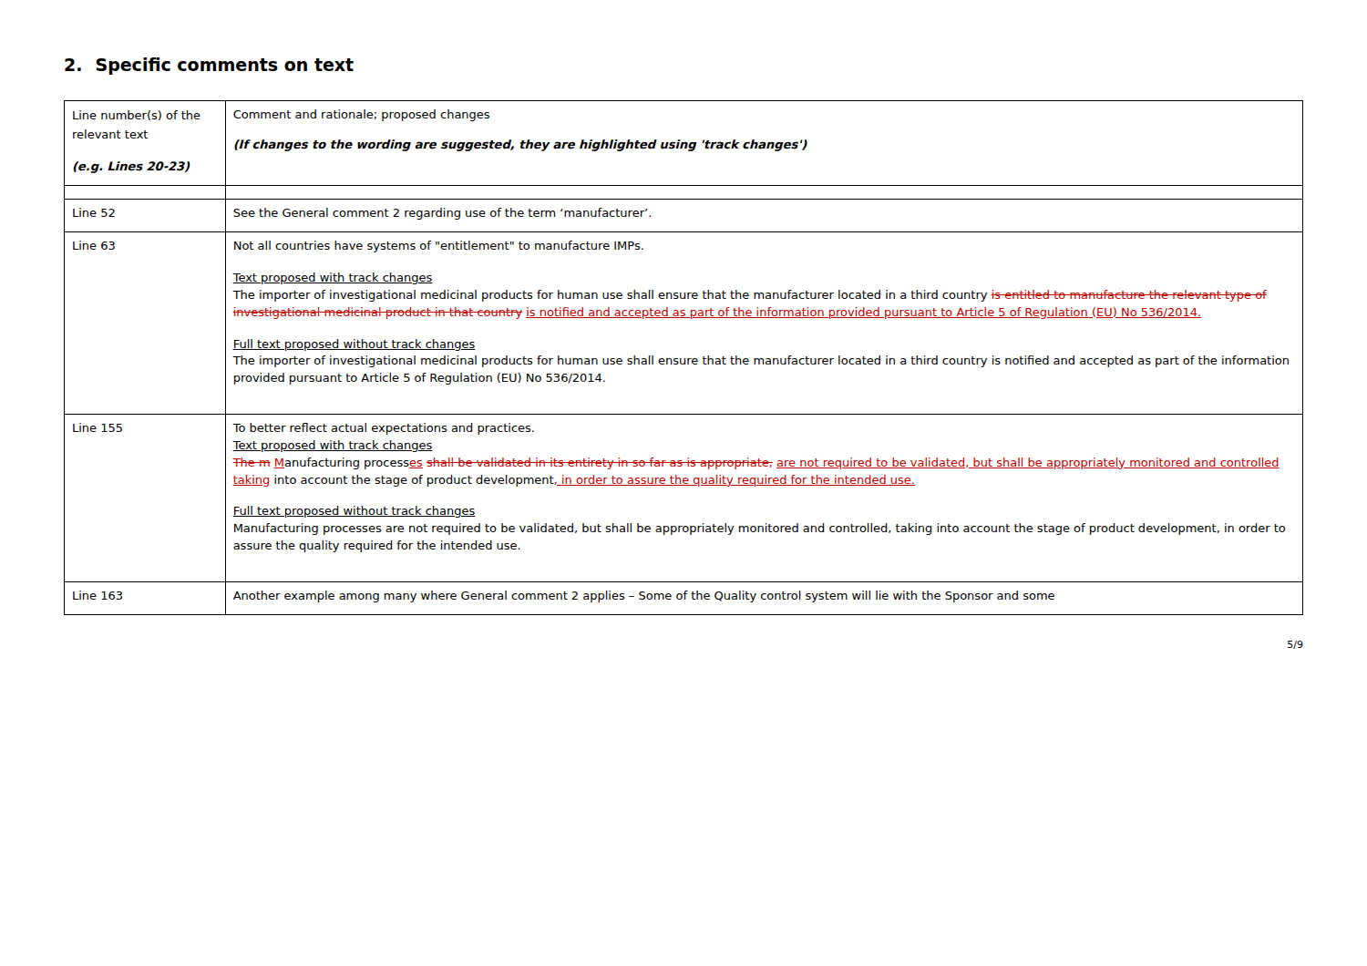2. Specific comments on text
| Line number(s) of the relevant text (e.g. Lines 20-23) | Comment and rationale; proposed changes (If changes to the wording are suggested, they are highlighted using 'track changes') |
| Line 52 | See the General comment 2 regarding use of the term ‘manufacturer’. |
| Line 63 | Not all countries have systems of "entitlement" to manufacture IMPs. Text proposed with track changes The importer of investigational medicinal products for human use shall ensure that the manufacturer located in a third country is entitled to manufacture the relevant type of investigational medicinal product in that country is notified and accepted as part of the information provided pursuant to Article 5 of Regulation (EU) No 536/2014. Full text proposed without track changes The importer of investigational medicinal products for human use shall ensure that the manufacturer located in a third country is notified and accepted as part of the information provided pursuant to Article 5 of Regulation (EU) No 536/2014. |
| Line 155 | To better reflect actual expectations and practices. Text proposed with track changes The m M anufacturing process es shall be validated in its entirety in so far as is appropriate, are not required to be validated, but shall be appropriately monitored and controlled taking into account the stage of product development , in order to assure the quality required for the intended use. Full text proposed without track changes Manufacturing processes are not required to be validated, but shall be appropriately monitored and controlled, taking into account the stage of product development, in order to assure the quality required for the intended use. |
| Line 163 | Another example among many where General comment 2 applies – Some of the Quality control system will lie with the Sponsor and some |
5/9